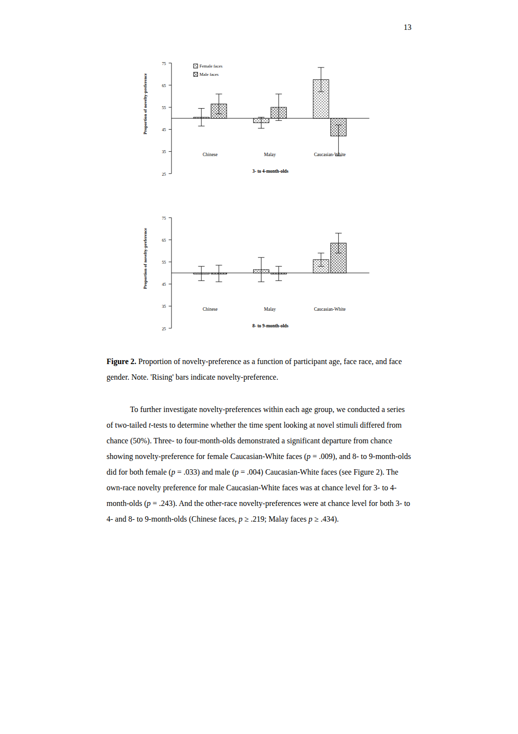13
Proportion of novelty-preference 75 65 55 45 35 25 Female faces Male faces Chinese Malay Caucasian-White 3- to 4-month-olds
Proportion of novelty-preference 75 65 55 45 35 25 Chinese Malay Caucasian-White 8- to 9-month-olds
Figure 2. Proportion of novelty-preference as a function of participant age, face race, and face gender. Note. 'Rising' bars indicate novelty-preference.
To further investigate novelty-preferences within each age group, we conducted a series of two-tailed t-tests to determine whether the time spent looking at novel stimuli differed from chance (50%). Three- to four-month-olds demonstrated a significant departure from chance showing novelty-preference for female Caucasian-White faces (p = .009), and 8- to 9-month-olds did for both female (p = .033) and male (p = .004) Caucasian-White faces (see Figure 2). The own-race novelty preference for male Caucasian-White faces was at chance level for 3- to 4-month-olds (p = .243). And the other-race novelty-preferences were at chance level for both 3- to 4- and 8- to 9-month-olds (Chinese faces, p ≥ .219; Malay faces p ≥ .434).